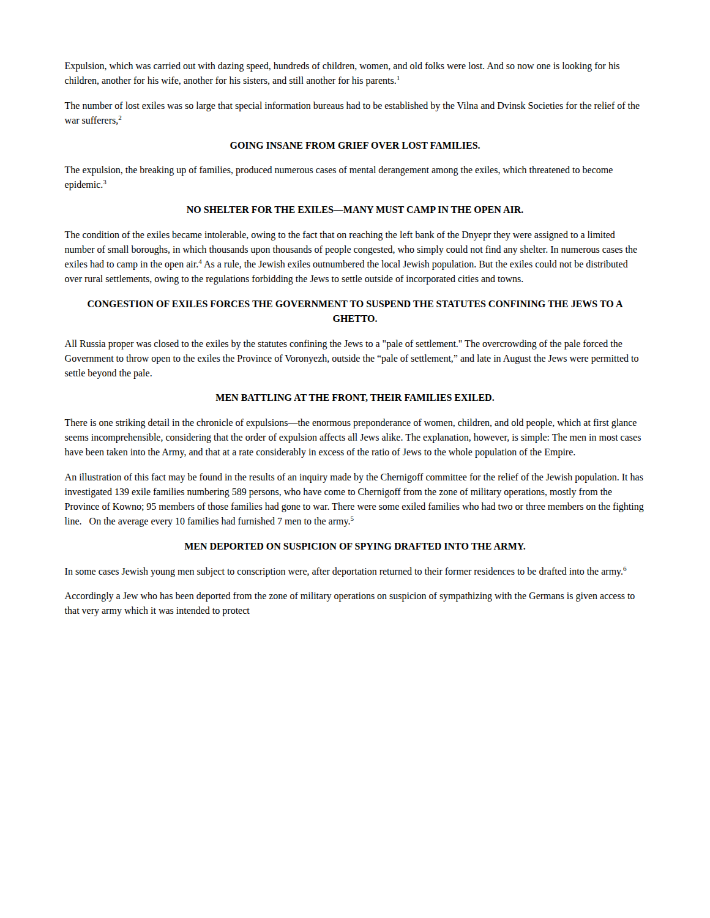Expulsion, which was carried out with dazing speed, hundreds of children, women, and old folks were lost. And so now one is looking for his children, another for his wife, another for his sisters, and still another for his parents.1
The number of lost exiles was so large that special information bureaus had to be established by the Vilna and Dvinsk Societies for the relief of the war sufferers,2
GOING INSANE FROM GRIEF OVER LOST FAMILIES.
The expulsion, the breaking up of families, produced numerous cases of mental derangement among the exiles, which threatened to become epidemic.3
NO SHELTER FOR THE EXILES—MANY MUST CAMP IN THE OPEN AIR.
The condition of the exiles became intolerable, owing to the fact that on reaching the left bank of the Dnyepr they were assigned to a limited number of small boroughs, in which thousands upon thousands of people congested, who simply could not find any shelter. In numerous cases the exiles had to camp in the open air.4 As a rule, the Jewish exiles outnumbered the local Jewish population. But the exiles could not be distributed over rural settlements, owing to the regulations forbidding the Jews to settle outside of incorporated cities and towns.
CONGESTION OF EXILES FORCES THE GOVERNMENT TO SUSPEND THE STATUTES CONFINING THE JEWS TO A GHETTO.
All Russia proper was closed to the exiles by the statutes confining the Jews to a "pale of settlement." The overcrowding of the pale forced the Government to throw open to the exiles the Province of Voronyezh, outside the “pale of settlement,” and late in August the Jews were permitted to settle beyond the pale.
MEN BATTLING AT THE FRONT, THEIR FAMILIES EXILED.
There is one striking detail in the chronicle of expulsions—the enormous preponderance of women, children, and old people, which at first glance seems incomprehensible, considering that the order of expulsion affects all Jews alike. The explanation, however, is simple: The men in most cases have been taken into the Army, and that at a rate considerably in excess of the ratio of Jews to the whole population of the Empire.
An illustration of this fact may be found in the results of an inquiry made by the Chernigoff committee for the relief of the Jewish population. It has investigated 139 exile families numbering 589 persons, who have come to Chernigoff from the zone of military operations, mostly from the Province of Kowno; 95 members of those families had gone to war. There were some exiled families who had two or three members on the fighting line. On the average every 10 families had furnished 7 men to the army.5
MEN DEPORTED ON SUSPICION OF SPYING DRAFTED INTO THE ARMY.
In some cases Jewish young men subject to conscription were, after deportation returned to their former residences to be drafted into the army.6
Accordingly a Jew who has been deported from the zone of military operations on suspicion of sympathizing with the Germans is given access to that very army which it was intended to protect